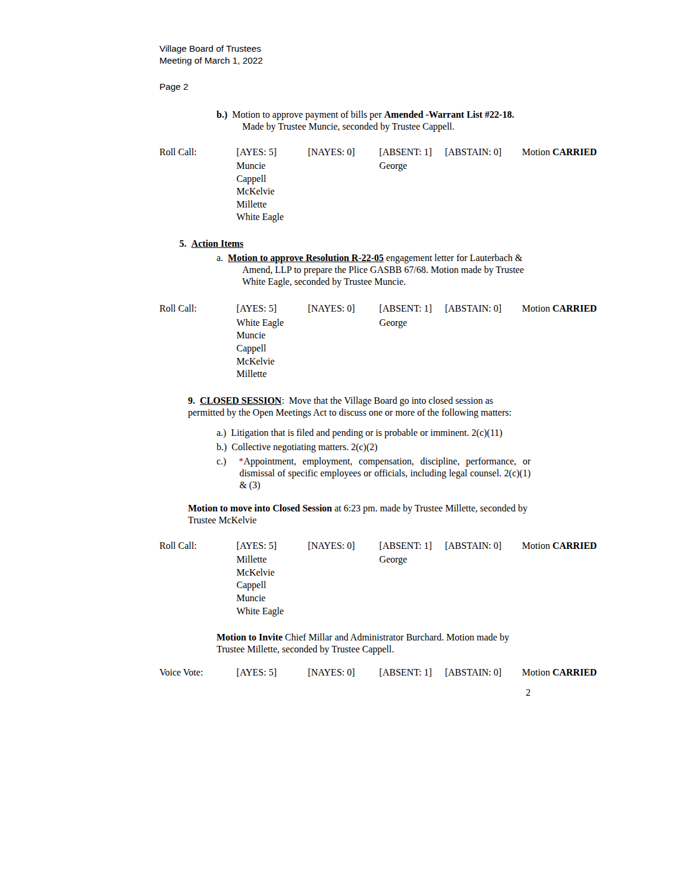Village Board of Trustees Meeting of March 1, 2022
Page 2
b.) Motion to approve payment of bills per Amended -Warrant List #22-18. Made by Trustee Muncie, seconded by Trustee Cappell.
Roll Call:
[AYES: 5] [NAYES: 0] [ABSENT: 1] [ABSTAIN: 0] Motion CARRIED
Muncie
Cappell
McKelvie
Millette
White Eagle
George
5. Action Items
a. Motion to approve Resolution R-22-05 engagement letter for Lauterbach & Amend, LLP to prepare the Plice GASBB 67/68. Motion made by Trustee White Eagle, seconded by Trustee Muncie.
Roll Call:
[AYES: 5] [NAYES: 0] [ABSENT: 1] [ABSTAIN: 0] Motion CARRIED
White Eagle
Muncie
Cappell
McKelvie
Millette
George
9. CLOSED SESSION: Move that the Village Board go into closed session as permitted by the Open Meetings Act to discuss one or more of the following matters:
a.) Litigation that is filed and pending or is probable or imminent. 2(c)(11)
b.) Collective negotiating matters. 2(c)(2)
c.) *Appointment, employment, compensation, discipline, performance, or dismissal of specific employees or officials, including legal counsel. 2(c)(1) & (3)
Motion to move into Closed Session at 6:23 pm. made by Trustee Millette, seconded by Trustee McKelvie
Roll Call:
[AYES: 5] [NAYES: 0] [ABSENT: 1] [ABSTAIN: 0] Motion CARRIED
Millette
McKelvie
Cappell
Muncie
White Eagle
George
Motion to Invite Chief Millar and Administrator Burchard. Motion made by Trustee Millette, seconded by Trustee Cappell.
Voice Vote:
[AYES: 5] [NAYES: 0] [ABSENT: 1] [ABSTAIN: 0] Motion CARRIED
2